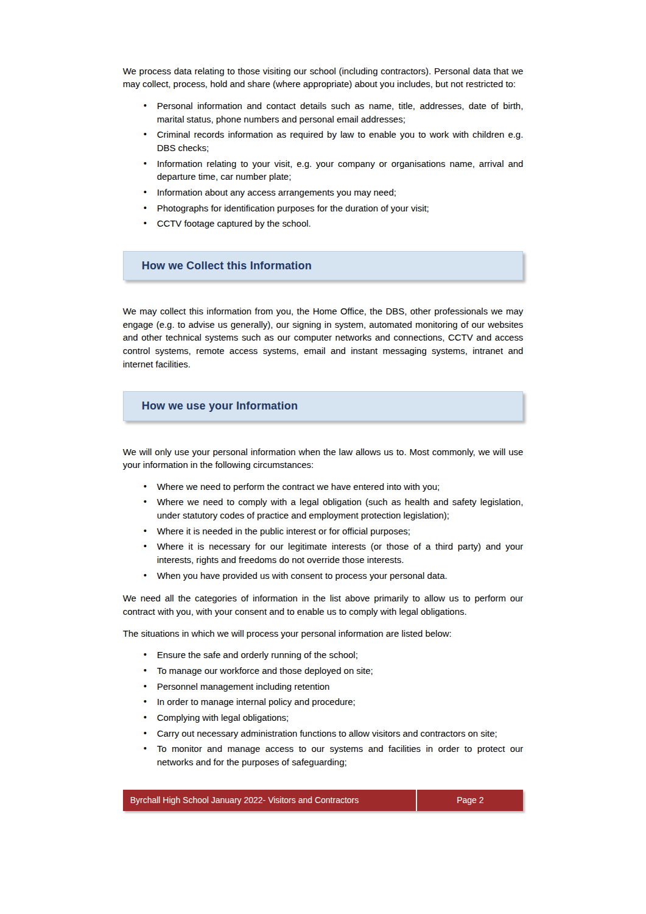We process data relating to those visiting our school (including contractors). Personal data that we may collect, process, hold and share (where appropriate) about you includes, but not restricted to:
Personal information and contact details such as name, title, addresses, date of birth, marital status, phone numbers and personal email addresses;
Criminal records information as required by law to enable you to work with children e.g. DBS checks;
Information relating to your visit, e.g. your company or organisations name, arrival and departure time, car number plate;
Information about any access arrangements you may need;
Photographs for identification purposes for the duration of your visit;
CCTV footage captured by the school.
How we Collect this Information
We may collect this information from you, the Home Office, the DBS, other professionals we may engage (e.g. to advise us generally), our signing in system, automated monitoring of our websites and other technical systems such as our computer networks and connections, CCTV and access control systems, remote access systems, email and instant messaging systems, intranet and internet facilities.
How we use your Information
We will only use your personal information when the law allows us to. Most commonly, we will use your information in the following circumstances:
Where we need to perform the contract we have entered into with you;
Where we need to comply with a legal obligation (such as health and safety legislation, under statutory codes of practice and employment protection legislation);
Where it is needed in the public interest or for official purposes;
Where it is necessary for our legitimate interests (or those of a third party) and your interests, rights and freedoms do not override those interests.
When you have provided us with consent to process your personal data.
We need all the categories of information in the list above primarily to allow us to perform our contract with you, with your consent and to enable us to comply with legal obligations.
The situations in which we will process your personal information are listed below:
Ensure the safe and orderly running of the school;
To manage our workforce and those deployed on site;
Personnel management including retention
In order to manage internal policy and procedure;
Complying with legal obligations;
Carry out necessary administration functions to allow visitors and contractors on site;
To monitor and manage access to our systems and facilities in order to protect our networks and for the purposes of safeguarding;
Byrchall High School January 2022- Visitors and Contractors
Page 2